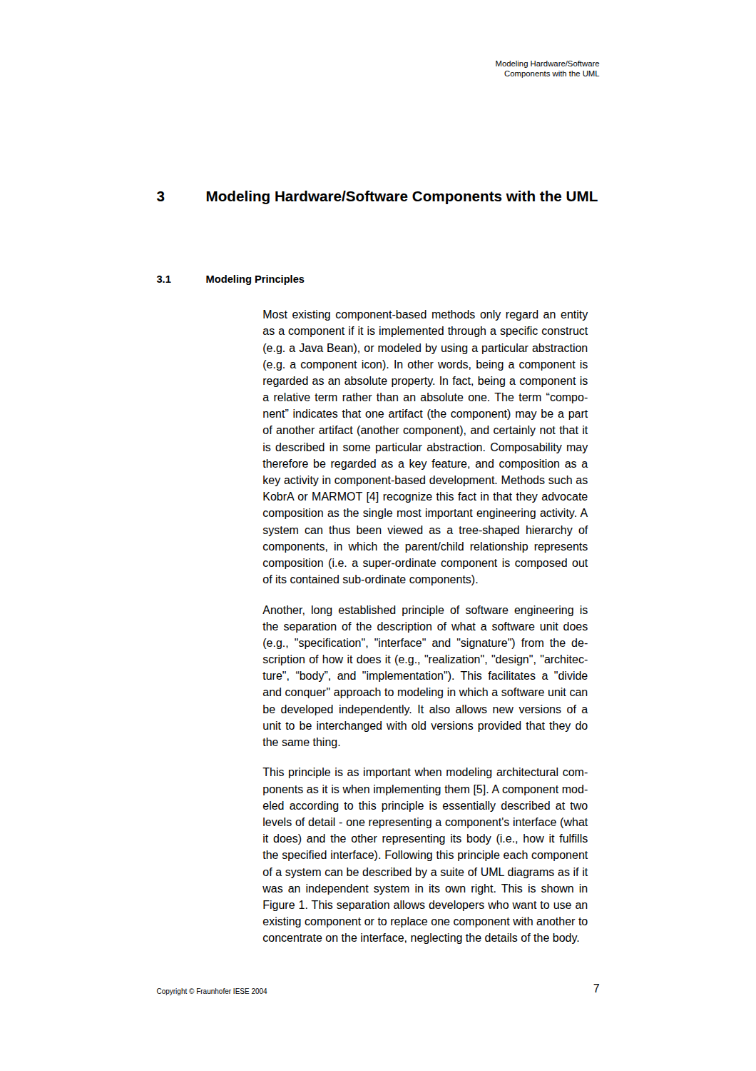Modeling Hardware/Software
Components with the UML
3 Modeling Hardware/Software Components with the UML
3.1 Modeling Principles
Most existing component-based methods only regard an entity as a component if it is implemented through a specific construct (e.g. a Java Bean), or modeled by using a particular abstraction (e.g. a component icon). In other words, being a component is regarded as an absolute property. In fact, being a component is a relative term rather than an absolute one. The term “component” indicates that one artifact (the component) may be a part of another artifact (another component), and certainly not that it is described in some particular abstraction. Composability may therefore be regarded as a key feature, and composition as a key activity in component-based development. Methods such as KobrA or MARMOT [4] recognize this fact in that they advocate composition as the single most important engineering activity. A system can thus been viewed as a tree-shaped hierarchy of components, in which the parent/child relationship represents composition (i.e. a super-ordinate component is composed out of its contained sub-ordinate components).
Another, long established principle of software engineering is the separation of the description of what a software unit does (e.g., "specification", "interface" and "signature") from the description of how it does it (e.g., "realization", "design", "architecture", “body”, and "implementation"). This facilitates a "divide and conquer" approach to modeling in which a software unit can be developed independently. It also allows new versions of a unit to be interchanged with old versions provided that they do the same thing.
This principle is as important when modeling architectural components as it is when implementing them [5]. A component modeled according to this principle is essentially described at two levels of detail - one representing a component's interface (what it does) and the other representing its body (i.e., how it fulfills the specified interface). Following this principle each component of a system can be described by a suite of UML diagrams as if it was an independent system in its own right. This is shown in Figure 1. This separation allows developers who want to use an existing component or to replace one component with another to concentrate on the interface, neglecting the details of the body.
Copyright © Fraunhofer IESE 2004
7